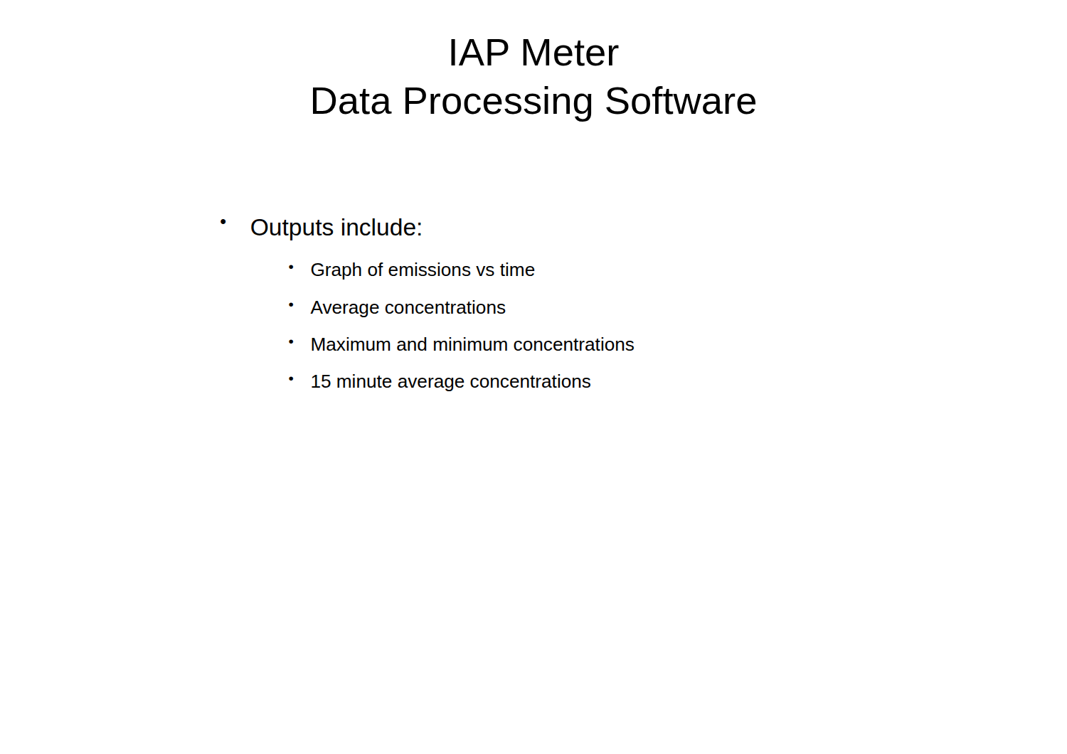IAP Meter Data Processing Software
Outputs include:
Graph of emissions vs time
Average concentrations
Maximum and minimum concentrations
15 minute average concentrations